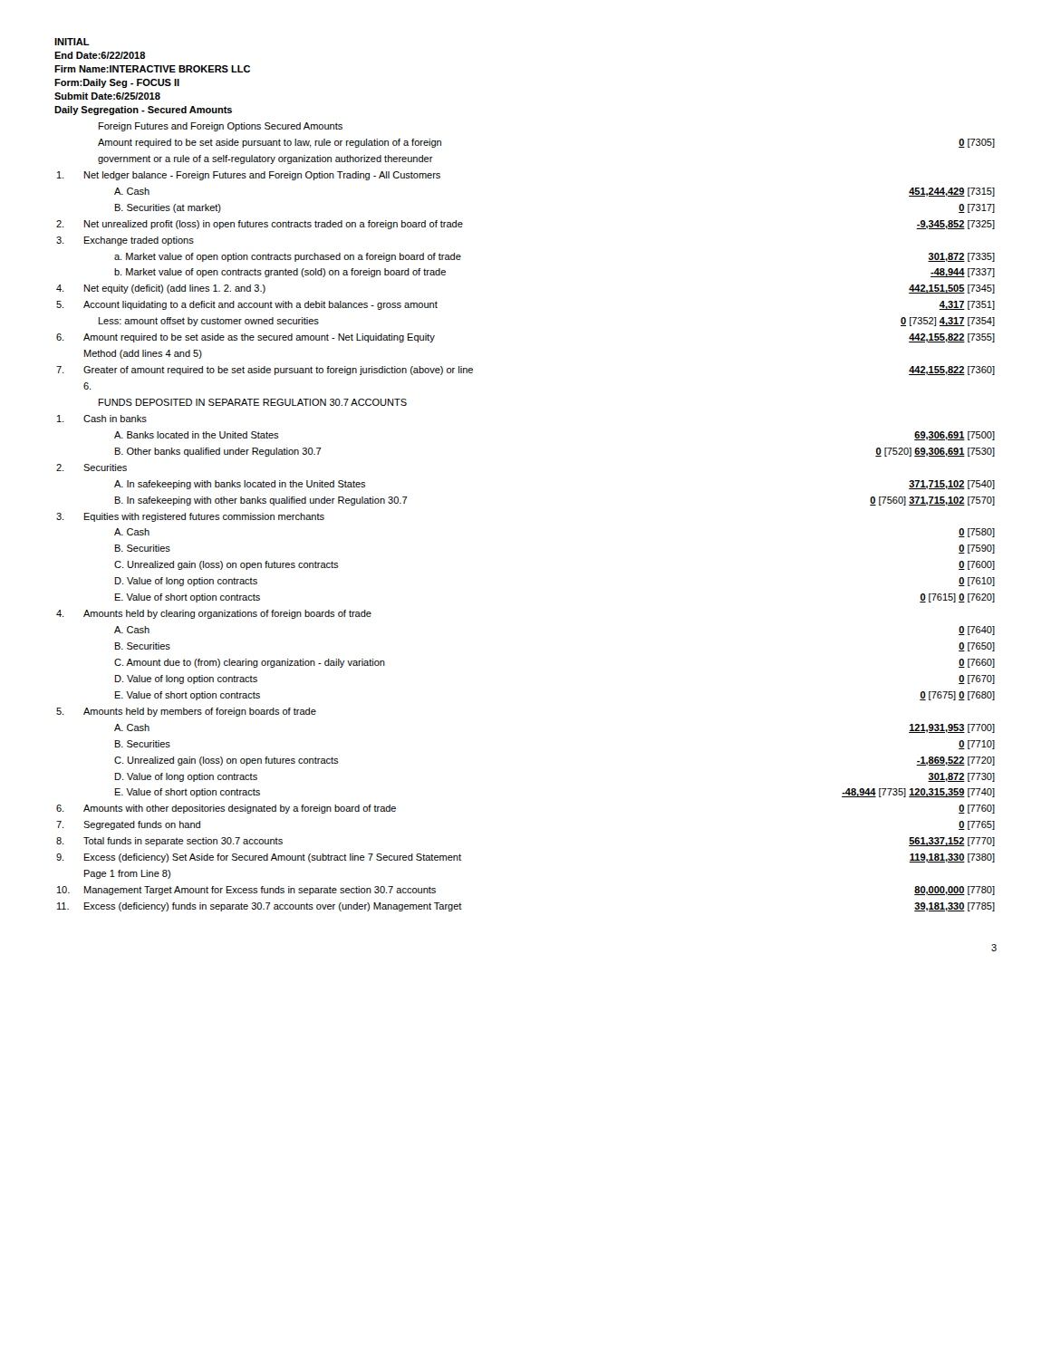INITIAL
End Date:6/22/2018
Firm Name:INTERACTIVE BROKERS LLC
Form:Daily Seg - FOCUS II
Submit Date:6/25/2018
Daily Segregation - Secured Amounts
| | Foreign Futures and Foreign Options Secured Amounts | |
| | Amount required to be set aside pursuant to law, rule or regulation of a foreign | 0 [7305] |
| | government or a rule of a self-regulatory organization authorized thereunder | |
| 1. | Net ledger balance - Foreign Futures and Foreign Option Trading - All Customers | |
| | A. Cash | 451,244,429 [7315] |
| | B. Securities (at market) | 0 [7317] |
| 2. | Net unrealized profit (loss) in open futures contracts traded on a foreign board of trade | -9,345,852 [7325] |
| 3. | Exchange traded options | |
| | a. Market value of open option contracts purchased on a foreign board of trade | 301,872 [7335] |
| | b. Market value of open contracts granted (sold) on a foreign board of trade | -48,944 [7337] |
| 4. | Net equity (deficit) (add lines 1. 2. and 3.) | 442,151,505 [7345] |
| 5. | Account liquidating to a deficit and account with a debit balances - gross amount | 4,317 [7351] |
| | Less: amount offset by customer owned securities | 0 [7352] 4,317 [7354] |
| 6. | Amount required to be set aside as the secured amount - Net Liquidating Equity | 442,155,822 [7355] |
| | Method (add lines 4 and 5) | |
| 7. | Greater of amount required to be set aside pursuant to foreign jurisdiction (above) or line | 442,155,822 [7360] |
| | 6. | |
| | FUNDS DEPOSITED IN SEPARATE REGULATION 30.7 ACCOUNTS | |
| 1. | Cash in banks | |
| | A. Banks located in the United States | 69,306,691 [7500] |
| | B. Other banks qualified under Regulation 30.7 | 0 [7520] 69,306,691 [7530] |
| 2. | Securities | |
| | A. In safekeeping with banks located in the United States | 371,715,102 [7540] |
| | B. In safekeeping with other banks qualified under Regulation 30.7 | 0 [7560] 371,715,102 [7570] |
| 3. | Equities with registered futures commission merchants | |
| | A. Cash | 0 [7580] |
| | B. Securities | 0 [7590] |
| | C. Unrealized gain (loss) on open futures contracts | 0 [7600] |
| | D. Value of long option contracts | 0 [7610] |
| | E. Value of short option contracts | 0 [7615] 0 [7620] |
| 4. | Amounts held by clearing organizations of foreign boards of trade | |
| | A. Cash | 0 [7640] |
| | B. Securities | 0 [7650] |
| | C. Amount due to (from) clearing organization - daily variation | 0 [7660] |
| | D. Value of long option contracts | 0 [7670] |
| | E. Value of short option contracts | 0 [7675] 0 [7680] |
| 5. | Amounts held by members of foreign boards of trade | |
| | A. Cash | 121,931,953 [7700] |
| | B. Securities | 0 [7710] |
| | C. Unrealized gain (loss) on open futures contracts | -1,869,522 [7720] |
| | D. Value of long option contracts | 301,872 [7730] |
| | E. Value of short option contracts | -48,944 [7735] 120,315,359 [7740] |
| 6. | Amounts with other depositories designated by a foreign board of trade | 0 [7760] |
| 7. | Segregated funds on hand | 0 [7765] |
| 8. | Total funds in separate section 30.7 accounts | 561,337,152 [7770] |
| 9. | Excess (deficiency) Set Aside for Secured Amount (subtract line 7 Secured Statement | 119,181,330 [7380] |
| | Page 1 from Line 8) | |
| 10. | Management Target Amount for Excess funds in separate section 30.7 accounts | 80,000,000 [7780] |
| 11. | Excess (deficiency) funds in separate 30.7 accounts over (under) Management Target | 39,181,330 [7785] |
3